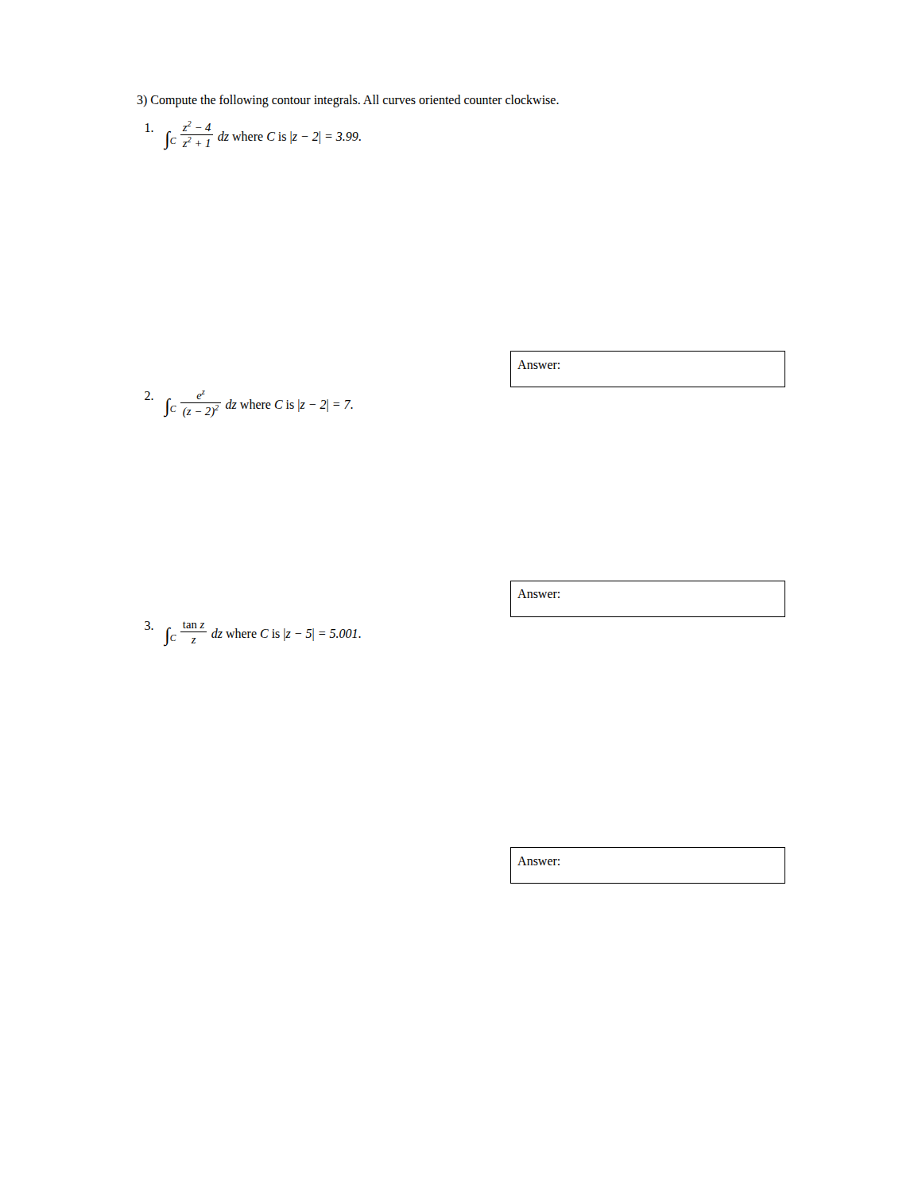3) Compute the following contour integrals. All curves oriented counter clockwise.
∫C z2 − 4 z2 + 1 dz where C is |z − 2| = 3.99.
Answer:
∫C ez(z − 2)2 dz where C is |z − 2| = 7.
Answer:
∫C tan z z dz where C is |z − 5| = 5.001.
Answer: